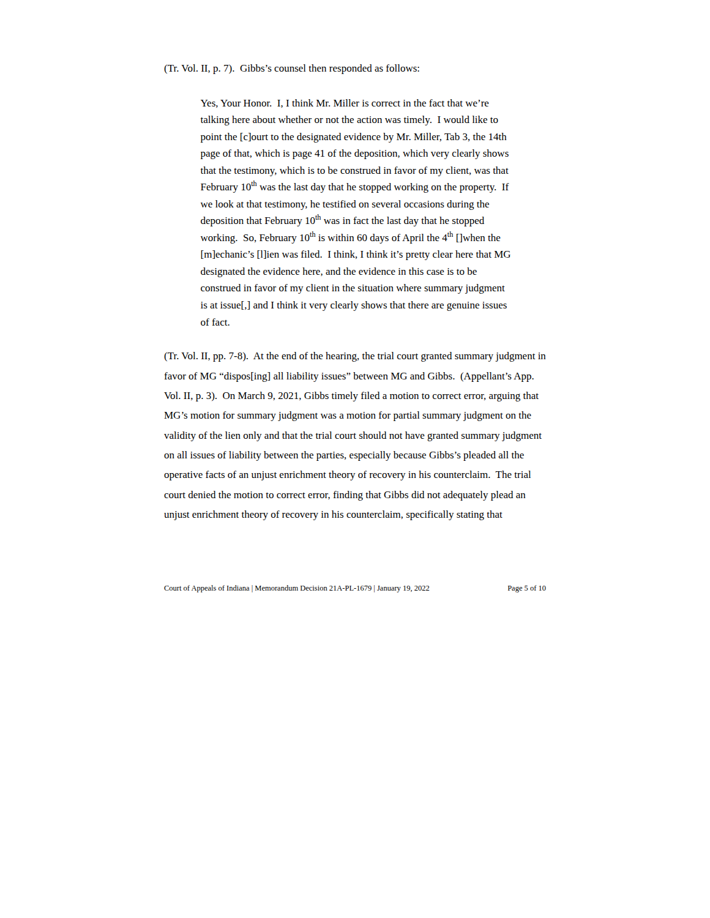(Tr. Vol. II, p. 7). Gibbs’s counsel then responded as follows:
Yes, Your Honor. I, I think Mr. Miller is correct in the fact that we’re talking here about whether or not the action was timely. I would like to point the [c]ourt to the designated evidence by Mr. Miller, Tab 3, the 14th page of that, which is page 41 of the deposition, which very clearly shows that the testimony, which is to be construed in favor of my client, was that February 10th was the last day that he stopped working on the property. If we look at that testimony, he testified on several occasions during the deposition that February 10th was in fact the last day that he stopped working. So, February 10th is within 60 days of April the 4th []when the [m]echanic’s [l]ien was filed. I think, I think it’s pretty clear here that MG designated the evidence here, and the evidence in this case is to be construed in favor of my client in the situation where summary judgment is at issue[,] and I think it very clearly shows that there are genuine issues of fact.
(Tr. Vol. II, pp. 7-8). At the end of the hearing, the trial court granted summary judgment in favor of MG “dispos[ing] all liability issues” between MG and Gibbs. (Appellant’s App. Vol. II, p. 3). On March 9, 2021, Gibbs timely filed a motion to correct error, arguing that MG’s motion for summary judgment was a motion for partial summary judgment on the validity of the lien only and that the trial court should not have granted summary judgment on all issues of liability between the parties, especially because Gibbs’s pleaded all the operative facts of an unjust enrichment theory of recovery in his counterclaim. The trial court denied the motion to correct error, finding that Gibbs did not adequately plead an unjust enrichment theory of recovery in his counterclaim, specifically stating that
Court of Appeals of Indiana | Memorandum Decision 21A-PL-1679 | January 19, 2022 Page 5 of 10